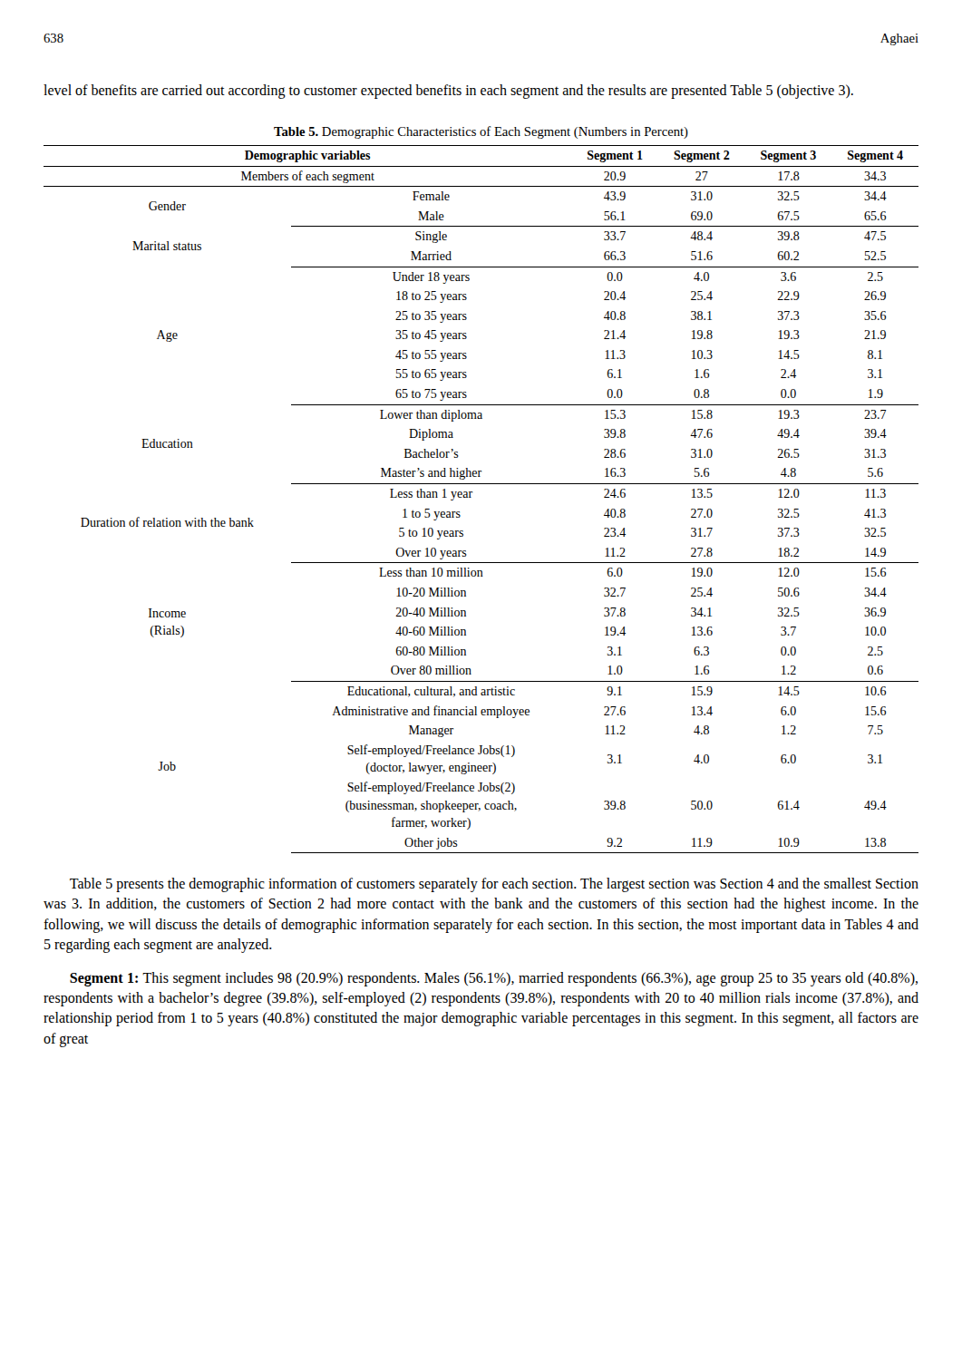638 Aghaei
level of benefits are carried out according to customer expected benefits in each segment and the results are presented Table 5 (objective 3).
Table 5. Demographic Characteristics of Each Segment (Numbers in Percent)
| Demographic variables | Segment 1 | Segment 2 | Segment 3 | Segment 4 |
| --- | --- | --- | --- | --- |
| Members of each segment | 20.9 | 27 | 17.8 | 34.3 |
| Gender | Female | 43.9 | 31.0 | 32.5 | 34.4 |
| Male | 56.1 | 69.0 | 67.5 | 65.6 |
| Marital status | Single | 33.7 | 48.4 | 39.8 | 47.5 |
| Married | 66.3 | 51.6 | 60.2 | 52.5 |
| Age | Under 18 years | 0.0 | 4.0 | 3.6 | 2.5 |
| 18 to 25 years | 20.4 | 25.4 | 22.9 | 26.9 |
| 25 to 35 years | 40.8 | 38.1 | 37.3 | 35.6 |
| 35 to 45 years | 21.4 | 19.8 | 19.3 | 21.9 |
| 45 to 55 years | 11.3 | 10.3 | 14.5 | 8.1 |
| 55 to 65 years | 6.1 | 1.6 | 2.4 | 3.1 |
| 65 to 75 years | 0.0 | 0.8 | 0.0 | 1.9 |
| Education | Lower than diploma | 15.3 | 15.8 | 19.3 | 23.7 |
| Diploma | 39.8 | 47.6 | 49.4 | 39.4 |
| Bachelor’s | 28.6 | 31.0 | 26.5 | 31.3 |
| Master’s and higher | 16.3 | 5.6 | 4.8 | 5.6 |
| Duration of relation with the bank | Less than 1 year | 24.6 | 13.5 | 12.0 | 11.3 |
| 1 to 5 years | 40.8 | 27.0 | 32.5 | 41.3 |
| 5 to 10 years | 23.4 | 31.7 | 37.3 | 32.5 |
| Over 10 years | 11.2 | 27.8 | 18.2 | 14.9 |
| Income (Rials) | Less than 10 million | 6.0 | 19.0 | 12.0 | 15.6 |
| 10-20 Million | 32.7 | 25.4 | 50.6 | 34.4 |
| 20-40 Million | 37.8 | 34.1 | 32.5 | 36.9 |
| 40-60 Million | 19.4 | 13.6 | 3.7 | 10.0 |
| 60-80 Million | 3.1 | 6.3 | 0.0 | 2.5 |
| Over 80 million | 1.0 | 1.6 | 1.2 | 0.6 |
| Job | Educational, cultural, and artistic | 9.1 | 15.9 | 14.5 | 10.6 |
| Administrative and financial employee | 27.6 | 13.4 | 6.0 | 15.6 |
| Manager | 11.2 | 4.8 | 1.2 | 7.5 |
| Self-employed/Freelance Jobs(1) (doctor, lawyer, engineer) | 3.1 | 4.0 | 6.0 | 3.1 |
| Self-employed/Freelance Jobs(2) (businessman, shopkeeper, coach, farmer, worker) | 39.8 | 50.0 | 61.4 | 49.4 |
| Other jobs | 9.2 | 11.9 | 10.9 | 13.8 |
Table 5 presents the demographic information of customers separately for each section. The largest section was Section 4 and the smallest Section was 3. In addition, the customers of Section 2 had more contact with the bank and the customers of this section had the highest income. In the following, we will discuss the details of demographic information separately for each section. In this section, the most important data in Tables 4 and 5 regarding each segment are analyzed.
Segment 1: This segment includes 98 (20.9%) respondents. Males (56.1%), married respondents (66.3%), age group 25 to 35 years old (40.8%), respondents with a bachelor’s degree (39.8%), self-employed (2) respondents (39.8%), respondents with 20 to 40 million rials income (37.8%), and relationship period from 1 to 5 years (40.8%) constituted the major demographic variable percentages in this segment. In this segment, all factors are of great